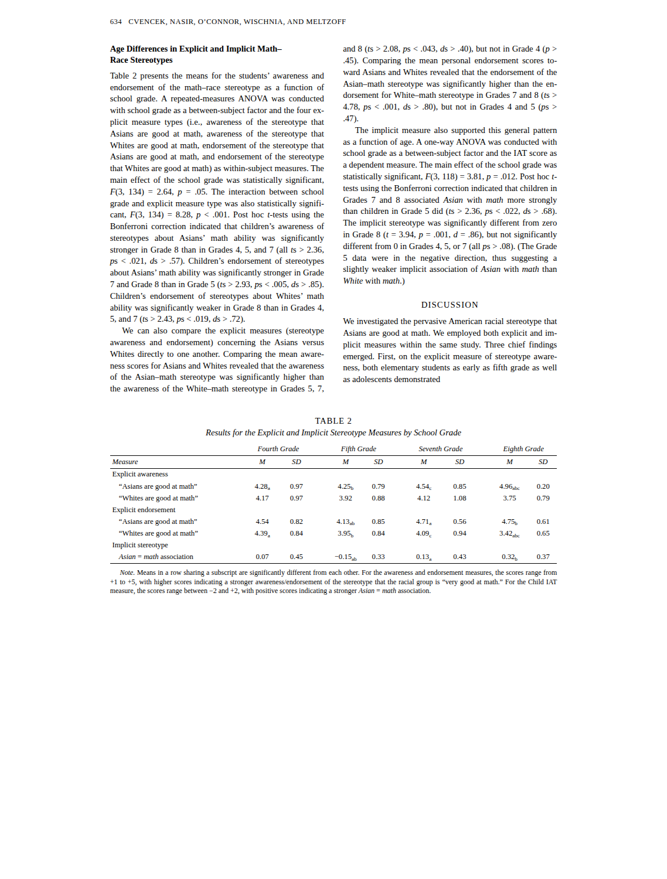634 CVENCEK, NASIR, O’CONNOR, WISCHNIA, AND MELTZOFF
Age Differences in Explicit and Implicit Math–
Race Stereotypes
Table 2 presents the means for the students’ awareness and endorsement of the math–race stereotype as a function of school grade. A repeated-measures ANOVA was conducted with school grade as a between-subject factor and the four explicit measure types (i.e., awareness of the stereotype that Asians are good at math, awareness of the stereotype that Whites are good at math, endorsement of the stereotype that Asians are good at math, and endorsement of the stereotype that Whites are good at math) as within-subject measures. The main effect of the school grade was statistically significant, F(3, 134) = 2.64, p = .05. The interaction between school grade and explicit measure type was also statistically significant, F(3, 134) = 8.28, p < .001. Post hoc t-tests using the Bonferroni correction indicated that children’s awareness of stereotypes about Asians’ math ability was significantly stronger in Grade 8 than in Grades 4, 5, and 7 (all ts > 2.36, ps < .021, ds > .57). Children’s endorsement of stereotypes about Asians’ math ability was significantly stronger in Grade 7 and Grade 8 than in Grade 5 (ts > 2.93, ps < .005, ds > .85). Children’s endorsement of stereotypes about Whites’ math ability was significantly weaker in Grade 8 than in Grades 4, 5, and 7 (ts > 2.43, ps < .019, ds > .72).
We can also compare the explicit measures (stereotype awareness and endorsement) concerning the Asians versus Whites directly to one another. Comparing the mean awareness scores for Asians and Whites revealed that the awareness of the Asian–math stereotype was significantly higher than the awareness of the White–math stereotype in Grades 5, 7, and 8 (ts > 2.08, ps < .043, ds > .40), but not in Grade 4 (p > .45). Comparing the mean personal endorsement scores toward Asians and Whites revealed that the endorsement of the Asian–math stereotype was significantly higher than the endorsement for White–math stereotype in Grades 7 and 8 (ts > 4.78, ps < .001, ds > .80), but not in Grades 4 and 5 (ps > .47).
The implicit measure also supported this general pattern as a function of age. A one-way ANOVA was conducted with school grade as a between-subject factor and the IAT score as a dependent measure. The main effect of the school grade was statistically significant, F(3, 118) = 3.81, p = .012. Post hoc t-tests using the Bonferroni correction indicated that children in Grades 7 and 8 associated Asian with math more strongly than children in Grade 5 did (ts > 2.36, ps < .022, ds > .68). The implicit stereotype was significantly different from zero in Grade 8 (t = 3.94, p = .001, d = .86), but not significantly different from 0 in Grades 4, 5, or 7 (all ps > .08). (The Grade 5 data were in the negative direction, thus suggesting a slightly weaker implicit association of Asian with math than White with math.)
DISCUSSION
We investigated the pervasive American racial stereotype that Asians are good at math. We employed both explicit and implicit measures within the same study. Three chief findings emerged. First, on the explicit measure of stereotype awareness, both elementary students as early as fifth grade as well as adolescents demonstrated
TABLE 2
Results for the Explicit and Implicit Stereotype Measures by School Grade
| | Fourth Grade | | Fifth Grade | | Seventh Grade | | Eighth Grade |
| --- | --- | --- | --- | --- | --- | --- | --- |
| Measure | M | SD | | M | SD | | M | SD | | M | SD |
| Explicit awareness | | | | | | | | | | | |
| “Asians are good at math” | 4.28 a | 0.97 | | 4.25 b | 0.79 | | 4.54 c | 0.85 | | 4.96 abc | 0.20 |
| “Whites are good at math” | 4.17 | 0.97 | | 3.92 | 0.88 | | 4.12 | 1.08 | | 3.75 | 0.79 |
| Explicit endorsement | | | | | | | | | | | |
| “Asians are good at math” | 4.54 | 0.82 | | 4.13 ab | 0.85 | | 4.71 a | 0.56 | | 4.75 b | 0.61 |
| “Whites are good at math” | 4.39 a | 0.84 | | 3.95 b | 0.84 | | 4.09 c | 0.94 | | 3.42 abc | 0.65 |
| Implicit stereotype | | | | | | | | | | | |
| Asian = math association | 0.07 | 0.45 | | −0.15 ab | 0.33 | | 0.13 a | 0.43 | | 0.32 b | 0.37 |
Note. Means in a row sharing a subscript are significantly different from each other. For the awareness and endorsement measures, the scores range from +1 to +5, with higher scores indicating a stronger awareness/endorsement of the stereotype that the racial group is “very good at math.” For the Child IAT measure, the scores range between −2 and +2, with positive scores indicating a stronger Asian = math association.